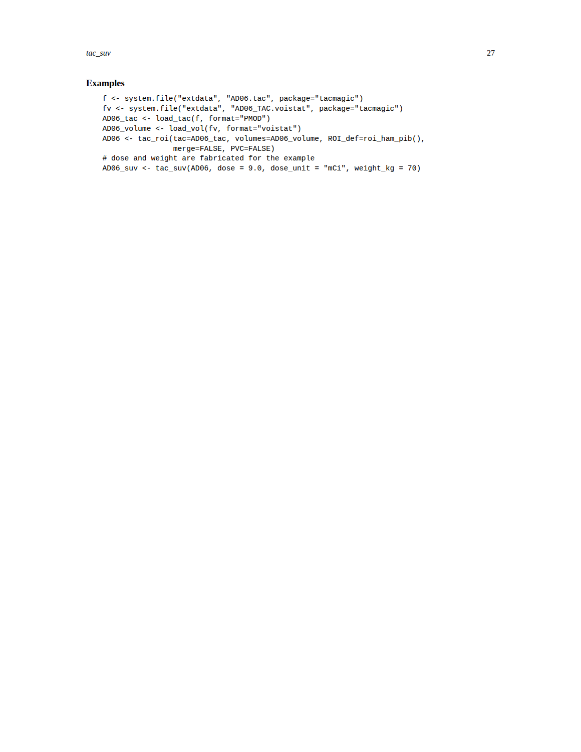tac_suv 27
Examples
f <- system.file("extdata", "AD06.tac", package="tacmagic")
fv <- system.file("extdata", "AD06_TAC.voistat", package="tacmagic")
AD06_tac <- load_tac(f, format="PMOD")
AD06_volume <- load_vol(fv, format="voistat")
AD06 <- tac_roi(tac=AD06_tac, volumes=AD06_volume, ROI_def=roi_ham_pib(),
                merge=FALSE, PVC=FALSE)
# dose and weight are fabricated for the example
AD06_suv <- tac_suv(AD06, dose = 9.0, dose_unit = "mCi", weight_kg = 70)